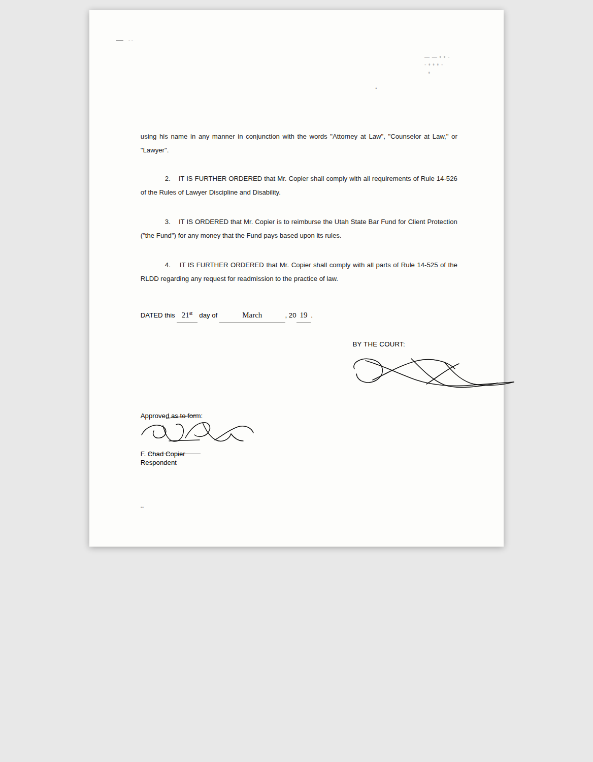‑‑
— — • • ‑
‑ • • • ‑
•
•
using his name in any manner in conjunction with the words "Attorney at Law", "Counselor at Law," or "Lawyer".
2. IT IS FURTHER ORDERED that Mr. Copier shall comply with all requirements of Rule 14-526 of the Rules of Lawyer Discipline and Disability.
3. IT IS ORDERED that Mr. Copier is to reimburse the Utah State Bar Fund for Client Protection ("the Fund") for any money that the Fund pays based upon its rules.
4. IT IS FURTHER ORDERED that Mr. Copier shall comply with all parts of Rule 14-525 of the RLDD regarding any request for readmission to the practice of law.
DATED this 21 st day of March, 2019.
BY THE COURT:
Approved as to form:
F. Chad Copier
Respondent
••